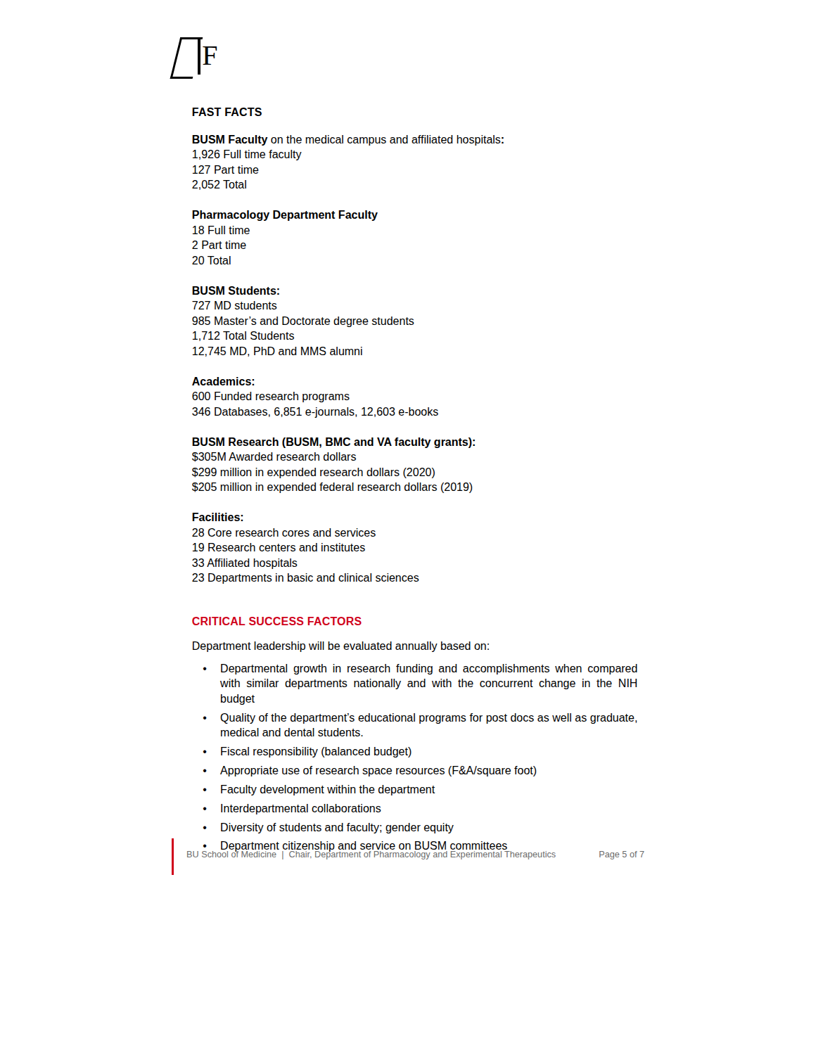F
FAST FACTS
BUSM Faculty on the medical campus and affiliated hospitals:
1,926 Full time faculty
127 Part time
2,052 Total
Pharmacology Department Faculty
18 Full time
2 Part time
20 Total
BUSM Students:
727 MD students
985 Master’s and Doctorate degree students
1,712 Total Students
12,745 MD, PhD and MMS alumni
Academics:
600 Funded research programs
346 Databases, 6,851 e-journals, 12,603 e-books
BUSM Research (BUSM, BMC and VA faculty grants):
$305M Awarded research dollars
$299 million in expended research dollars (2020)
$205 million in expended federal research dollars (2019)
Facilities:
28 Core research cores and services
19 Research centers and institutes
33 Affiliated hospitals
23 Departments in basic and clinical sciences
CRITICAL SUCCESS FACTORS
Department leadership will be evaluated annually based on:
Departmental growth in research funding and accomplishments when compared with similar departments nationally and with the concurrent change in the NIH budget
Quality of the department’s educational programs for post docs as well as graduate, medical and dental students.
Fiscal responsibility (balanced budget)
Appropriate use of research space resources (F&A/square foot)
Faculty development within the department
Interdepartmental collaborations
Diversity of students and faculty; gender equity
Department citizenship and service on BUSM committees
BU School of Medicine | Chair, Department of Pharmacology and Experimental Therapeutics Page 5 of 7